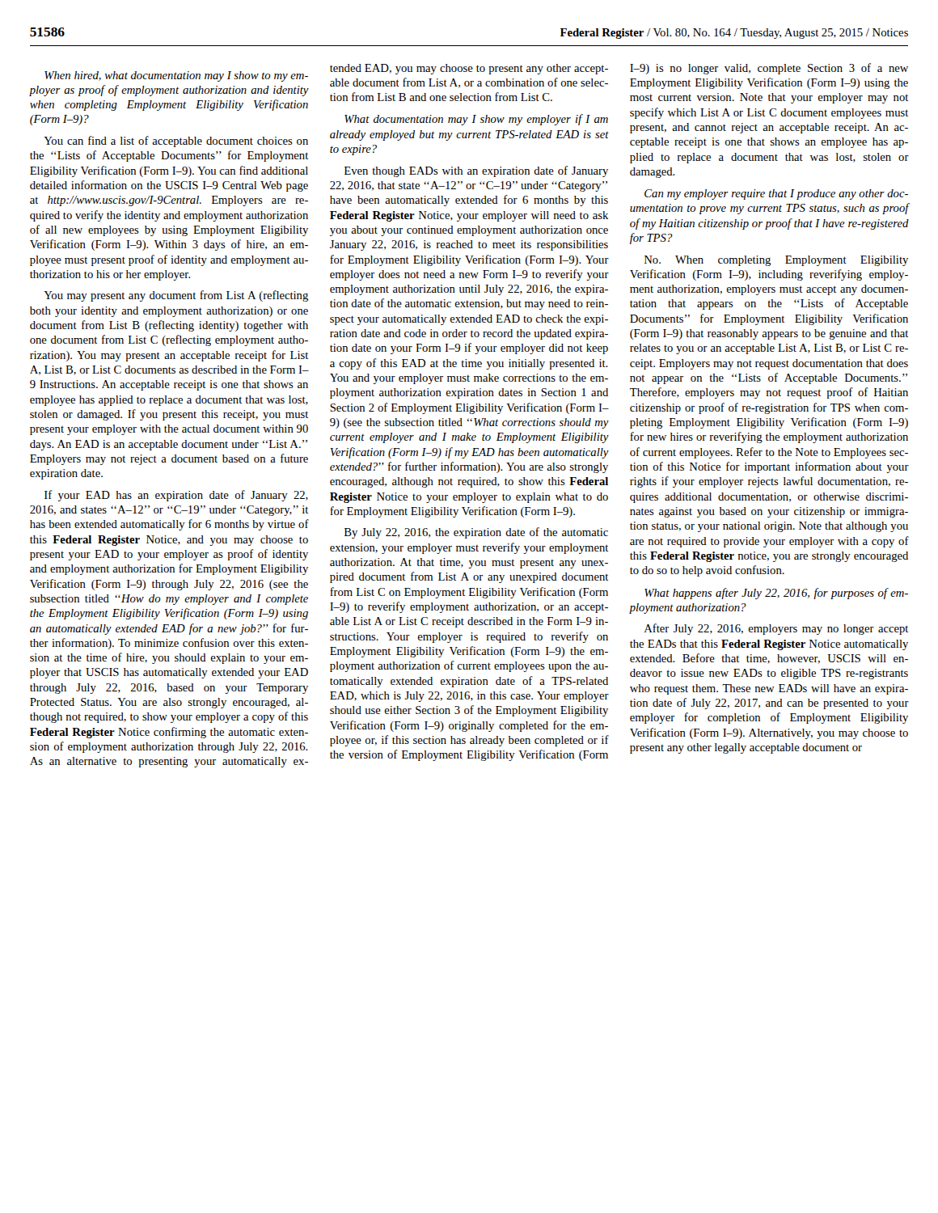51586 Federal Register / Vol. 80, No. 164 / Tuesday, August 25, 2015 / Notices
When hired, what documentation may I show to my employer as proof of employment authorization and identity when completing Employment Eligibility Verification (Form I–9)?
You can find a list of acceptable document choices on the ‘‘Lists of Acceptable Documents’’ for Employment Eligibility Verification (Form I–9). You can find additional detailed information on the USCIS I–9 Central Web page at http://www.uscis.gov/I-9Central. Employers are required to verify the identity and employment authorization of all new employees by using Employment Eligibility Verification (Form I–9). Within 3 days of hire, an employee must present proof of identity and employment authorization to his or her employer.
You may present any document from List A (reflecting both your identity and employment authorization) or one document from List B (reflecting identity) together with one document from List C (reflecting employment authorization). You may present an acceptable receipt for List A, List B, or List C documents as described in the Form I–9 Instructions. An acceptable receipt is one that shows an employee has applied to replace a document that was lost, stolen or damaged. If you present this receipt, you must present your employer with the actual document within 90 days. An EAD is an acceptable document under ‘‘List A.’’ Employers may not reject a document based on a future expiration date.
If your EAD has an expiration date of January 22, 2016, and states ‘‘A–12’’ or ‘‘C–19’’ under ‘‘Category,’’ it has been extended automatically for 6 months by virtue of this Federal Register Notice, and you may choose to present your EAD to your employer as proof of identity and employment authorization for Employment Eligibility Verification (Form I–9) through July 22, 2016 (see the subsection titled ‘‘How do my employer and I complete the Employment Eligibility Verification (Form I–9) using an automatically extended EAD for a new job?’’ for further information). To minimize confusion over this extension at the time of hire, you should explain to your employer that USCIS has automatically extended your EAD through July 22, 2016, based on your Temporary Protected Status. You are also strongly encouraged, although not required, to show your employer a copy of this Federal Register Notice confirming the automatic extension of employment authorization through July 22, 2016. As an alternative to presenting your automatically extended EAD, you may choose to present any other acceptable document from List A, or a combination of one selection from List B and one selection from List C.
What documentation may I show my employer if I am already employed but my current TPS-related EAD is set to expire?
Even though EADs with an expiration date of January 22, 2016, that state ‘‘A–12’’ or ‘‘C–19’’ under ‘‘Category’’ have been automatically extended for 6 months by this Federal Register Notice, your employer will need to ask you about your continued employment authorization once January 22, 2016, is reached to meet its responsibilities for Employment Eligibility Verification (Form I–9). Your employer does not need a new Form I–9 to reverify your employment authorization until July 22, 2016, the expiration date of the automatic extension, but may need to reinspect your automatically extended EAD to check the expiration date and code in order to record the updated expiration date on your Form I–9 if your employer did not keep a copy of this EAD at the time you initially presented it. You and your employer must make corrections to the employment authorization expiration dates in Section 1 and Section 2 of Employment Eligibility Verification (Form I–9) (see the subsection titled ‘‘What corrections should my current employer and I make to Employment Eligibility Verification (Form I–9) if my EAD has been automatically extended?’’ for further information). You are also strongly encouraged, although not required, to show this Federal Register Notice to your employer to explain what to do for Employment Eligibility Verification (Form I–9).
By July 22, 2016, the expiration date of the automatic extension, your employer must reverify your employment authorization. At that time, you must present any unexpired document from List A or any unexpired document from List C on Employment Eligibility Verification (Form I–9) to reverify employment authorization, or an acceptable List A or List C receipt described in the Form I–9 instructions. Your employer is required to reverify on Employment Eligibility Verification (Form I–9) the employment authorization of current employees upon the automatically extended expiration date of a TPS-related EAD, which is July 22, 2016, in this case. Your employer should use either Section 3 of the Employment Eligibility Verification (Form I–9) originally completed for the employee or, if this section has already been completed or if the version of Employment Eligibility Verification (Form I–9) is no longer valid, complete Section 3 of a new Employment Eligibility Verification (Form I–9) using the most current version. Note that your employer may not specify which List A or List C document employees must present, and cannot reject an acceptable receipt. An acceptable receipt is one that shows an employee has applied to replace a document that was lost, stolen or damaged.
Can my employer require that I produce any other documentation to prove my current TPS status, such as proof of my Haitian citizenship or proof that I have re-registered for TPS?
No. When completing Employment Eligibility Verification (Form I–9), including reverifying employment authorization, employers must accept any documentation that appears on the ‘‘Lists of Acceptable Documents’’ for Employment Eligibility Verification (Form I–9) that reasonably appears to be genuine and that relates to you or an acceptable List A, List B, or List C receipt. Employers may not request documentation that does not appear on the ‘‘Lists of Acceptable Documents.’’ Therefore, employers may not request proof of Haitian citizenship or proof of re-registration for TPS when completing Employment Eligibility Verification (Form I–9) for new hires or reverifying the employment authorization of current employees. Refer to the Note to Employees section of this Notice for important information about your rights if your employer rejects lawful documentation, requires additional documentation, or otherwise discriminates against you based on your citizenship or immigration status, or your national origin. Note that although you are not required to provide your employer with a copy of this Federal Register notice, you are strongly encouraged to do so to help avoid confusion.
What happens after July 22, 2016, for purposes of employment authorization?
After July 22, 2016, employers may no longer accept the EADs that this Federal Register Notice automatically extended. Before that time, however, USCIS will endeavor to issue new EADs to eligible TPS re-registrants who request them. These new EADs will have an expiration date of July 22, 2017, and can be presented to your employer for completion of Employment Eligibility Verification (Form I–9). Alternatively, you may choose to present any other legally acceptable document or